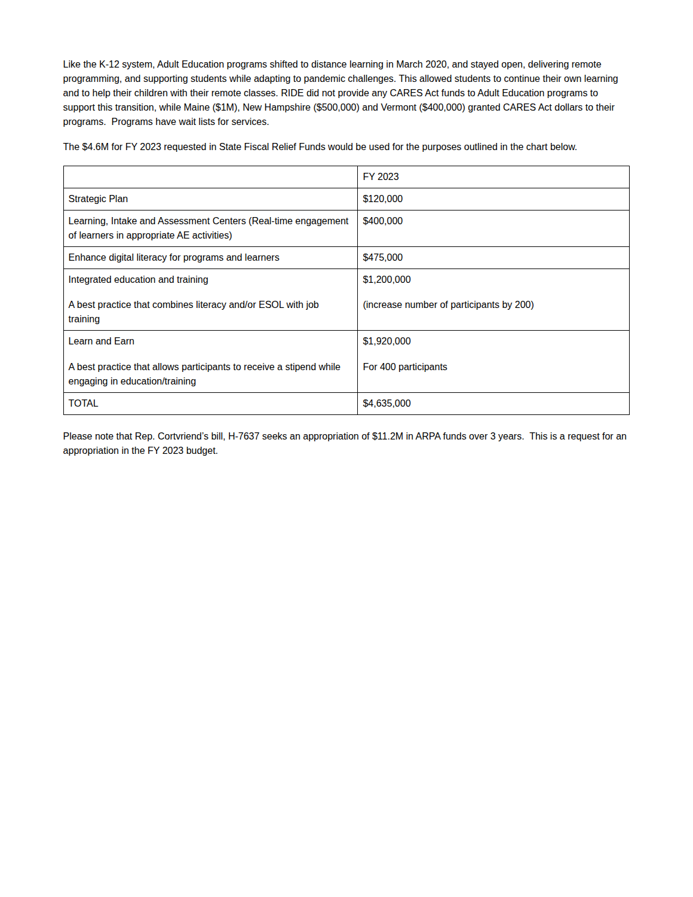Like the K-12 system, Adult Education programs shifted to distance learning in March 2020, and stayed open, delivering remote programming, and supporting students while adapting to pandemic challenges. This allowed students to continue their own learning and to help their children with their remote classes. RIDE did not provide any CARES Act funds to Adult Education programs to support this transition, while Maine ($1M), New Hampshire ($500,000) and Vermont ($400,000) granted CARES Act dollars to their programs. Programs have wait lists for services.
The $4.6M for FY 2023 requested in State Fiscal Relief Funds would be used for the purposes outlined in the chart below.
| | FY 2023 |
| Strategic Plan | $120,000 |
| Learning, Intake and Assessment Centers (Real-time engagement of learners in appropriate AE activities) | $400,000 |
| Enhance digital literacy for programs and learners | $475,000 |
| Integrated education and training A best practice that combines literacy and/or ESOL with job training | $1,200,000 (increase number of participants by 200) |
| Learn and Earn A best practice that allows participants to receive a stipend while engaging in education/training | $1,920,000 For 400 participants |
| TOTAL | $4,635,000 |
Please note that Rep. Cortvriend’s bill, H-7637 seeks an appropriation of $11.2M in ARPA funds over 3 years. This is a request for an appropriation in the FY 2023 budget.